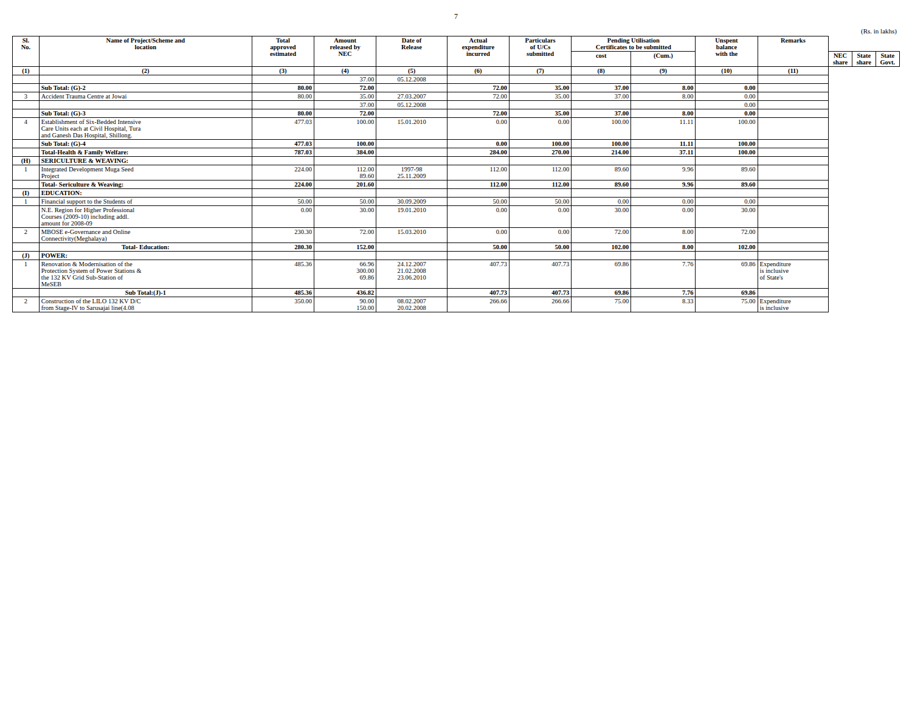7
(Rs. in lakhs)
| Sl. No. | Name of Project/Scheme and location | Total approved estimated | Amount released by NEC | Date of Release | Actual expenditure incurred | Particulars of U/Cs submitted | Pending Utilisation Certificates to be submitted | Unspent balance with the | Remarks |
| --- | --- | --- | --- | --- | --- | --- | --- | --- | --- |
| cost | (Cum.) | NEC share | State share | State Govt. |
| (1) | (2) | (3) | (4) | (5) | (6) | (7) | (8) | (9) | (10) | (11) |
| | | | 37.00 | 05.12.2008 | | | | | | |
| | Sub Total: (G)-2 | 80.00 | 72.00 | | 72.00 | 35.00 | 37.00 | 8.00 | 0.00 | |
| 3 | Accident Trauma Centre at Jowai | 80.00 | 35.00 | 27.03.2007 | 72.00 | 35.00 | 37.00 | 8.00 | 0.00 | |
| | | | 37.00 | 05.12.2008 | | | | | 0.00 | |
| | Sub Total: (G)-3 | 80.00 | 72.00 | | 72.00 | 35.00 | 37.00 | 8.00 | 0.00 | |
| 4 | Establishment of Six-Bedded Intensive Care Units each at Civil Hospital, Tura and Ganesh Das Hospital, Shillong. | 477.03 | 100.00 | 15.01.2010 | 0.00 | 0.00 | 100.00 | 11.11 | 100.00 | |
| | Sub Total: (G)-4 | 477.03 | 100.00 | | 0.00 | 100.00 | 100.00 | 11.11 | 100.00 | |
| | Total-Health & Family Welfare: | 787.03 | 384.00 | | 284.00 | 270.00 | 214.00 | 37.11 | 100.00 | |
| (H) | SERICULTURE & WEAVING: | | | | | | | | | |
| 1 | Integrated Development Muga Seed Project | 224.00 | 112.00 89.60 | 1997-98 25.11.2009 | 112.00 | 112.00 | 89.60 | 9.96 | 89.60 | |
| | Total- Sericulture & Weaving: | 224.00 | 201.60 | | 112.00 | 112.00 | 89.60 | 9.96 | 89.60 | |
| (I) | EDUCATION: | | | | | | | | | |
| 1 | Financial support to the Students of | 50.00 | 50.00 | 30.09.2009 | 50.00 | 50.00 | 0.00 | 0.00 | 0.00 | |
| | N.E. Region for Higher Professional Courses (2009-10) including addl. amount for 2008-09 | 0.00 | 30.00 | 19.01.2010 | 0.00 | 0.00 | 30.00 | 0.00 | 30.00 | |
| 2 | MBOSE e-Governance and Online Connectivity(Meghalaya) | 230.30 | 72.00 | 15.03.2010 | 0.00 | 0.00 | 72.00 | 8.00 | 72.00 | |
| | Total- Education: | 280.30 | 152.00 | | 50.00 | 50.00 | 102.00 | 8.00 | 102.00 | |
| (J) | POWER: | | | | | | | | | |
| 1 | Renovation & Modernisation of the Protection System of Power Stations & the 132 KV Grid Sub-Station of MeSEB | 485.36 | 66.96 300.00 69.86 | 24.12.2007 21.02.2008 23.06.2010 | 407.73 | 407.73 | 69.86 | 7.76 | 69.86 | Expenditure is inclusive of State's |
| | Sub Total:(J)-1 | 485.36 | 436.82 | | 407.73 | 407.73 | 69.86 | 7.76 | 69.86 | |
| 2 | Construction of the LILO 132 KV D/C from Stage-IV to Sarusajai line(4.08 | 350.00 | 90.00 150.00 | 08.02.2007 20.02.2008 | 266.66 | 266.66 | 75.00 | 8.33 | 75.00 | Expenditure is inclusive |